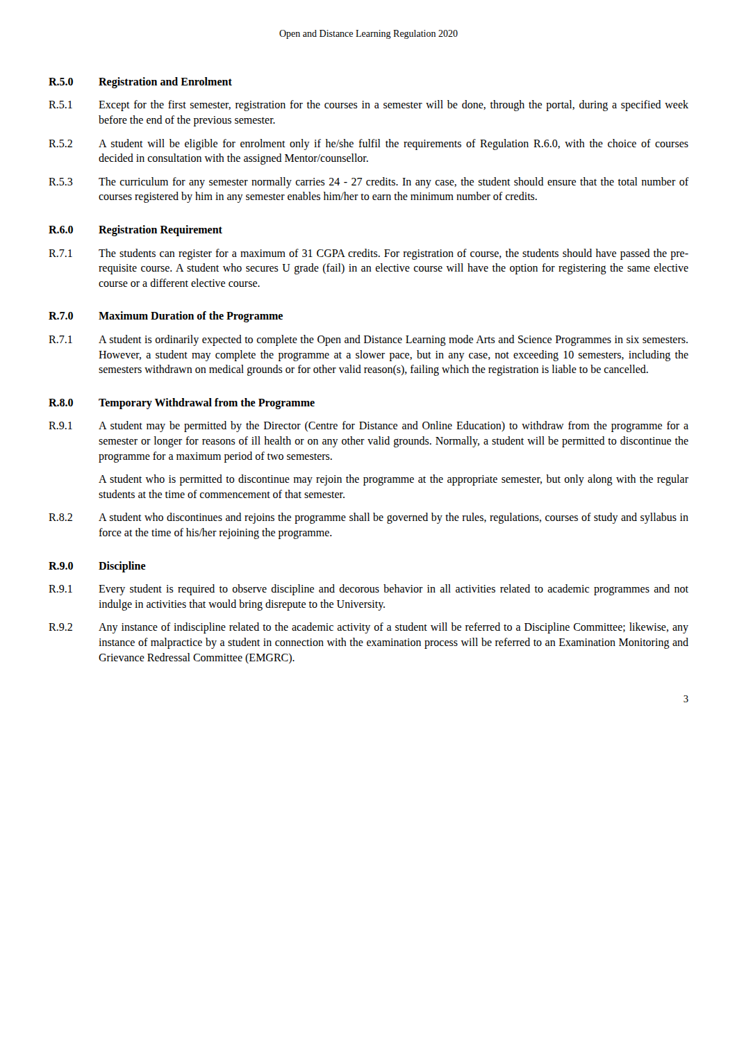Open and Distance Learning Regulation 2020
R.5.0 Registration and Enrolment
R.5.1
Except for the first semester, registration for the courses in a semester will be done, through the portal, during a specified week before the end of the previous semester.
R.5.2
A student will be eligible for enrolment only if he/she fulfil the requirements of Regulation R.6.0, with the choice of courses decided in consultation with the assigned Mentor/counsellor.
R.5.3
The curriculum for any semester normally carries 24 - 27 credits. In any case, the student should ensure that the total number of courses registered by him in any semester enables him/her to earn the minimum number of credits.
R.6.0 Registration Requirement
R.7.1
The students can register for a maximum of 31 CGPA credits. For registration of course, the students should have passed the pre-requisite course. A student who secures U grade (fail) in an elective course will have the option for registering the same elective course or a different elective course.
R.7.0 Maximum Duration of the Programme
R.7.1
A student is ordinarily expected to complete the Open and Distance Learning mode Arts and Science Programmes in six semesters. However, a student may complete the programme at a slower pace, but in any case, not exceeding 10 semesters, including the semesters withdrawn on medical grounds or for other valid reason(s), failing which the registration is liable to be cancelled.
R.8.0 Temporary Withdrawal from the Programme
R.9.1
A student may be permitted by the Director (Centre for Distance and Online Education) to withdraw from the programme for a semester or longer for reasons of ill health or on any other valid grounds. Normally, a student will be permitted to discontinue the programme for a maximum period of two semesters.
A student who is permitted to discontinue may rejoin the programme at the appropriate semester, but only along with the regular students at the time of commencement of that semester.
R.8.2
A student who discontinues and rejoins the programme shall be governed by the rules, regulations, courses of study and syllabus in force at the time of his/her rejoining the programme.
R.9.0 Discipline
R.9.1
Every student is required to observe discipline and decorous behavior in all activities related to academic programmes and not indulge in activities that would bring disrepute to the University.
R.9.2
Any instance of indiscipline related to the academic activity of a student will be referred to a Discipline Committee; likewise, any instance of malpractice by a student in connection with the examination process will be referred to an Examination Monitoring and Grievance Redressal Committee (EMGRC).
3